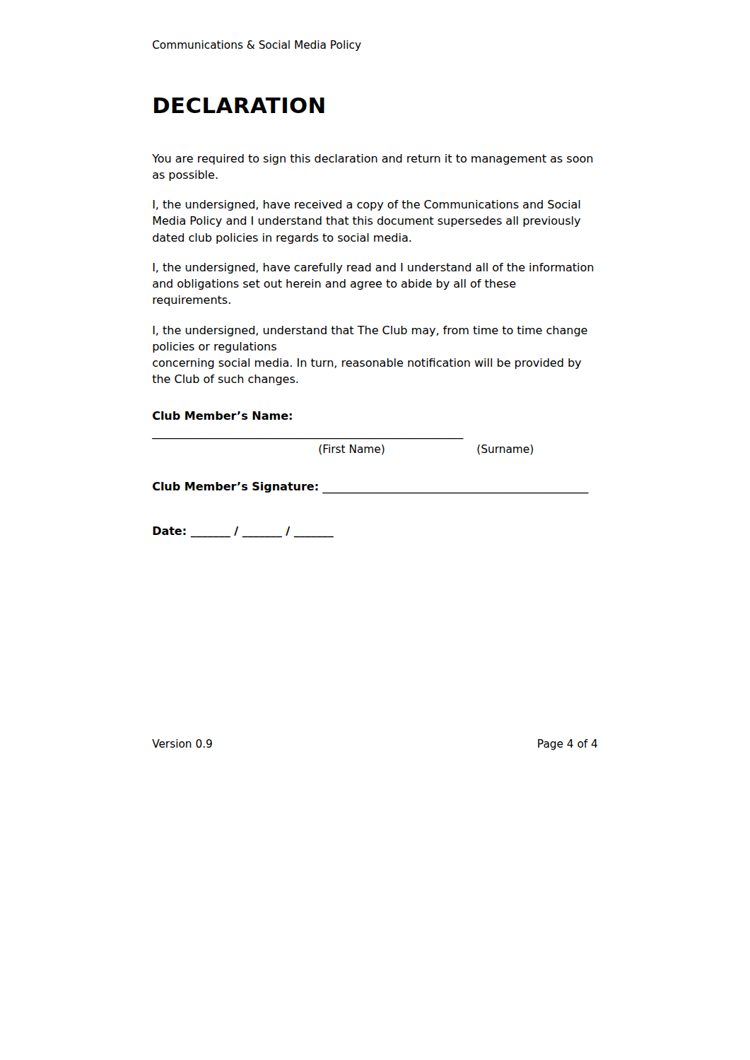Communications & Social Media Policy
DECLARATION
You are required to sign this declaration and return it to management as soon as possible.
I, the undersigned, have received a copy of the Communications and Social Media Policy and I understand that this document supersedes all previously dated club policies in regards to social media.
I, the undersigned, have carefully read and I understand all of the information and obligations set out herein and agree to abide by all of these requirements.
I, the undersigned, understand that The Club may, from time to time change policies or regulations
concerning social media. In turn, reasonable notification will be provided by the Club of such changes.
Club Member’s Name: _______________________________________________________
(First Name)(Surname)
Club Member’s Signature: _______________________________________________
Date: _______ / _______ / _______
Version 0.9 Page 4 of 4